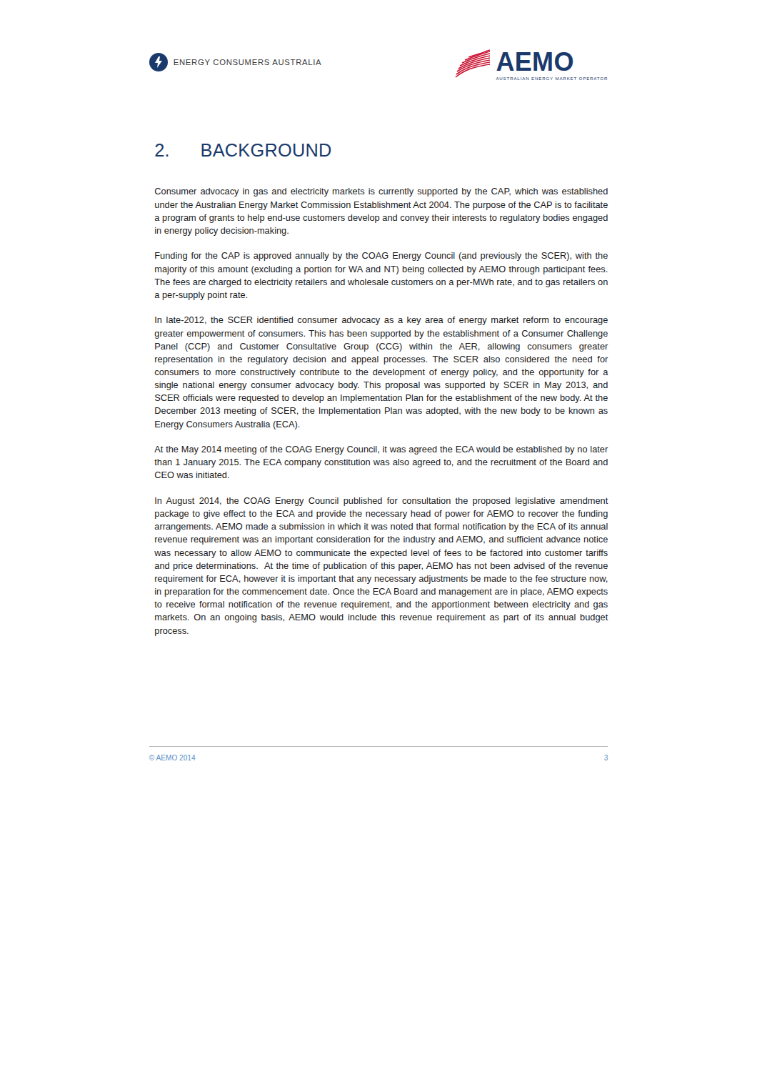ENERGY CONSUMERS AUSTRALIA
AEMO AUSTRALIAN ENERGY MARKET OPERATOR
2. BACKGROUND
Consumer advocacy in gas and electricity markets is currently supported by the CAP, which was established under the Australian Energy Market Commission Establishment Act 2004. The purpose of the CAP is to facilitate a program of grants to help end-use customers develop and convey their interests to regulatory bodies engaged in energy policy decision-making.
Funding for the CAP is approved annually by the COAG Energy Council (and previously the SCER), with the majority of this amount (excluding a portion for WA and NT) being collected by AEMO through participant fees. The fees are charged to electricity retailers and wholesale customers on a per-MWh rate, and to gas retailers on a per-supply point rate.
In late-2012, the SCER identified consumer advocacy as a key area of energy market reform to encourage greater empowerment of consumers. This has been supported by the establishment of a Consumer Challenge Panel (CCP) and Customer Consultative Group (CCG) within the AER, allowing consumers greater representation in the regulatory decision and appeal processes. The SCER also considered the need for consumers to more constructively contribute to the development of energy policy, and the opportunity for a single national energy consumer advocacy body. This proposal was supported by SCER in May 2013, and SCER officials were requested to develop an Implementation Plan for the establishment of the new body. At the December 2013 meeting of SCER, the Implementation Plan was adopted, with the new body to be known as Energy Consumers Australia (ECA).
At the May 2014 meeting of the COAG Energy Council, it was agreed the ECA would be established by no later than 1 January 2015. The ECA company constitution was also agreed to, and the recruitment of the Board and CEO was initiated.
In August 2014, the COAG Energy Council published for consultation the proposed legislative amendment package to give effect to the ECA and provide the necessary head of power for AEMO to recover the funding arrangements. AEMO made a submission in which it was noted that formal notification by the ECA of its annual revenue requirement was an important consideration for the industry and AEMO, and sufficient advance notice was necessary to allow AEMO to communicate the expected level of fees to be factored into customer tariffs and price determinations. At the time of publication of this paper, AEMO has not been advised of the revenue requirement for ECA, however it is important that any necessary adjustments be made to the fee structure now, in preparation for the commencement date. Once the ECA Board and management are in place, AEMO expects to receive formal notification of the revenue requirement, and the apportionment between electricity and gas markets. On an ongoing basis, AEMO would include this revenue requirement as part of its annual budget process.
© AEMO 2014 3